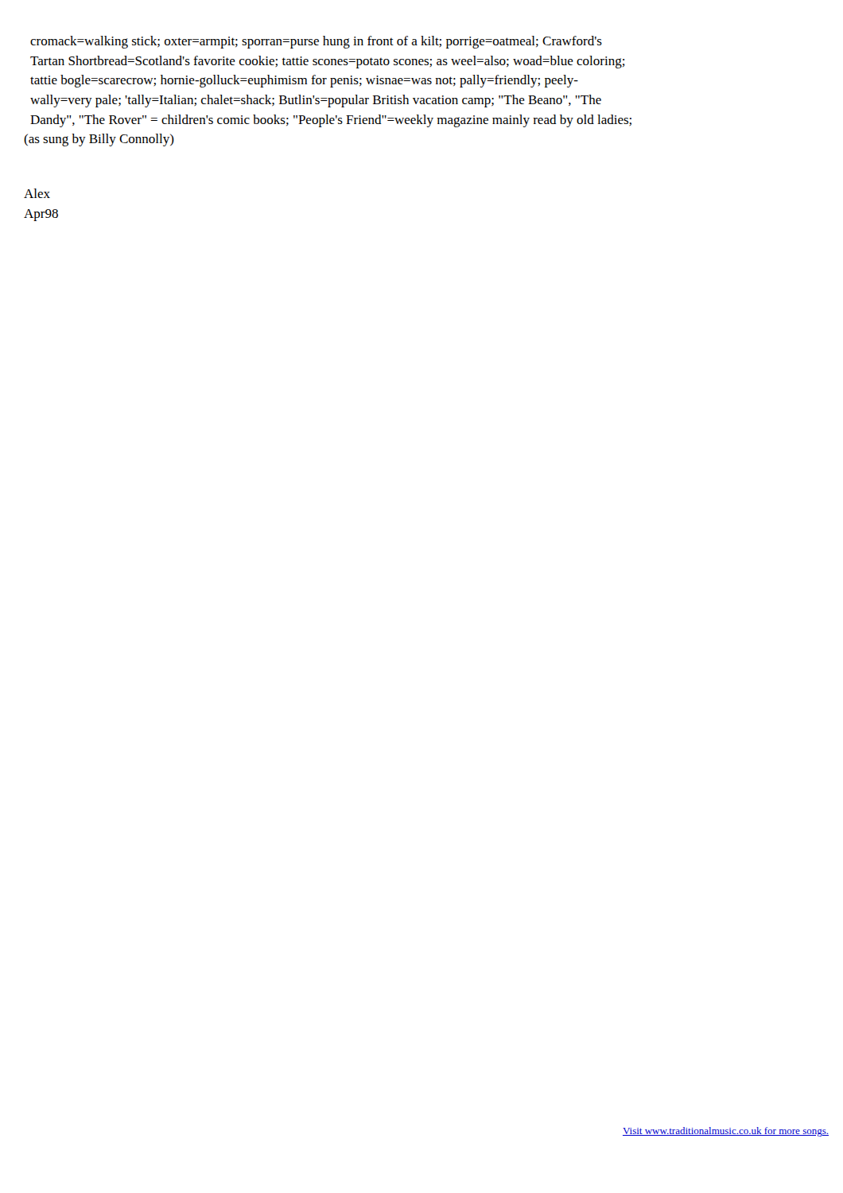cromack=walking stick; oxter=armpit; sporran=purse hung in front of a kilt; porrige=oatmeal; Crawford's Tartan Shortbread=Scotland's favorite cookie; tattie scones=potato scones; as weel=also; woad=blue coloring; tattie bogle=scarecrow; hornie-golluck=euphimism for penis; wisnae=was not; pally=friendly; peely-wally=very pale; 'tally=Italian; chalet=shack; Butlin's=popular British vacation camp; "The Beano", "The Dandy", "The Rover" = children's comic books; "People's Friend"=weekly magazine mainly read by old ladies;
(as sung by Billy Connolly)
Alex
Apr98
Visit www.traditionalmusic.co.uk for more songs.